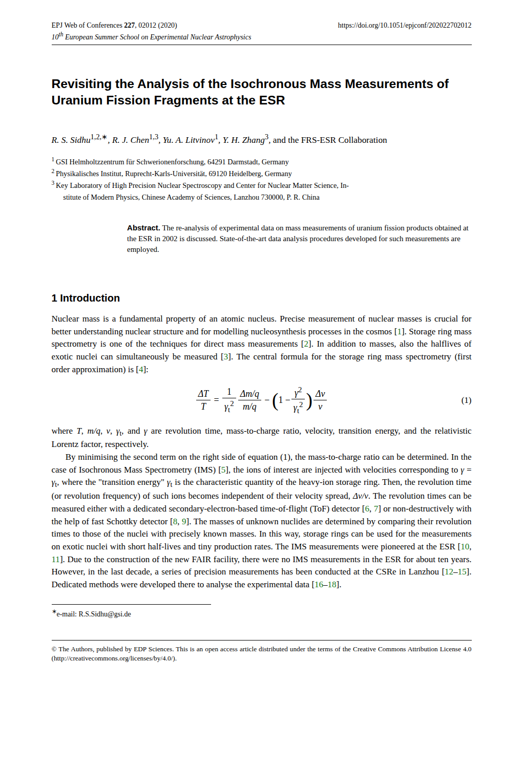EPJ Web of Conferences 227, 02012 (2020)
10th European Summer School on Experimental Nuclear Astrophysics
https://doi.org/10.1051/epjconf/202022702012
Revisiting the Analysis of the Isochronous Mass Measurements of Uranium Fission Fragments at the ESR
R. S. Sidhu1,2,∗, R. J. Chen1,3, Yu. A. Litvinov1, Y. H. Zhang3, and the FRS-ESR Collaboration
GSI Helmholtzzentrum für Schwerionenforschung, 64291 Darmstadt, Germany
Physikalisches Institut, Ruprecht-Karls-Universität, 69120 Heidelberg, Germany
Key Laboratory of High Precision Nuclear Spectroscopy and Center for Nuclear Matter Science, In-
stitute of Modern Physics, Chinese Academy of Sciences, Lanzhou 730000, P. R. China
Abstract. The re-analysis of experimental data on mass measurements of uranium fission products obtained at the ESR in 2002 is discussed. State-of-the-art data analysis procedures developed for such measurements are employed.
1 Introduction
Nuclear mass is a fundamental property of an atomic nucleus. Precise measurement of nuclear masses is crucial for better understanding nuclear structure and for modelling nucleosynthesis processes in the cosmos [1]. Storage ring mass spectrometry is one of the techniques for direct mass measurements [2]. In addition to masses, also the halflives of exotic nuclei can simultaneously be measured [3]. The central formula for the storage ring mass spectrometry (first order approximation) is [4]:
ΔT T = 1 γt2 Δm/q m/q − ( 1 − γ2 γt2 ) Δv v (1)
where T, m/q, v, γt, and γ are revolution time, mass-to-charge ratio, velocity, transition energy, and the relativistic Lorentz factor, respectively.
By minimising the second term on the right side of equation (1), the mass-to-charge ratio can be determined. In the case of Isochronous Mass Spectrometry (IMS) [5], the ions of interest are injected with velocities corresponding to γ = γt, where the "transition energy" γt is the characteristic quantity of the heavy-ion storage ring. Then, the revolution time (or revolution frequency) of such ions becomes independent of their velocity spread, Δv/v. The revolution times can be measured either with a dedicated secondary-electron-based time-of-flight (ToF) detector [6, 7] or non-destructively with the help of fast Schottky detector [8, 9]. The masses of unknown nuclides are determined by comparing their revolution times to those of the nuclei with precisely known masses. In this way, storage rings can be used for the measurements on exotic nuclei with short half-lives and tiny production rates. The IMS measurements were pioneered at the ESR [10, 11]. Due to the construction of the new FAIR facility, there were no IMS measurements in the ESR for about ten years. However, in the last decade, a series of precision measurements has been conducted at the CSRe in Lanzhou [12–15]. Dedicated methods were developed there to analyse the experimental data [16–18].
∗e-mail: R.S.Sidhu@gsi.de
© The Authors, published by EDP Sciences. This is an open access article distributed under the terms of the Creative Commons Attribution License 4.0 (http://creativecommons.org/licenses/by/4.0/).